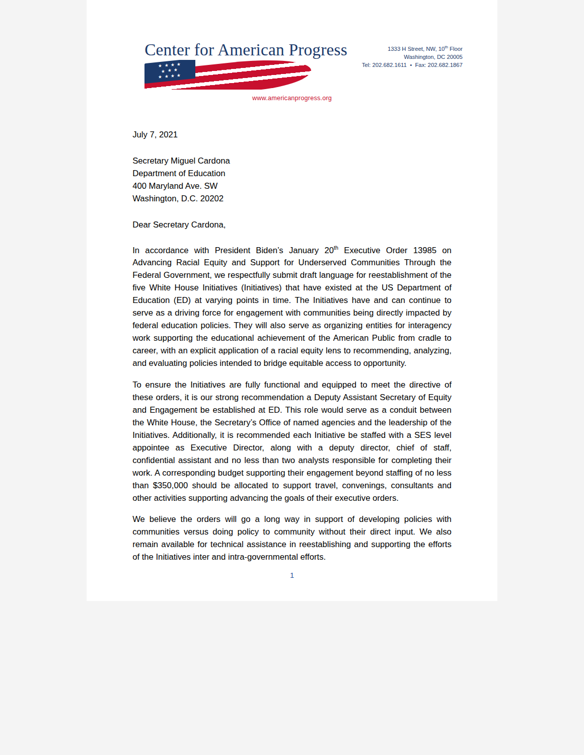Center for American Progress
1333 H Street, NW, 10th Floor
Washington, DC 20005
Tel: 202.682.1611 • Fax: 202.682.1867
www.americanprogress.org
July 7, 2021
Secretary Miguel Cardona
Department of Education
400 Maryland Ave. SW
Washington, D.C. 20202
Dear Secretary Cardona,
In accordance with President Biden’s January 20th Executive Order 13985 on Advancing Racial Equity and Support for Underserved Communities Through the Federal Government, we respectfully submit draft language for reestablishment of the five White House Initiatives (Initiatives) that have existed at the US Department of Education (ED) at varying points in time. The Initiatives have and can continue to serve as a driving force for engagement with communities being directly impacted by federal education policies. They will also serve as organizing entities for interagency work supporting the educational achievement of the American Public from cradle to career, with an explicit application of a racial equity lens to recommending, analyzing, and evaluating policies intended to bridge equitable access to opportunity.
To ensure the Initiatives are fully functional and equipped to meet the directive of these orders, it is our strong recommendation a Deputy Assistant Secretary of Equity and Engagement be established at ED. This role would serve as a conduit between the White House, the Secretary’s Office of named agencies and the leadership of the Initiatives. Additionally, it is recommended each Initiative be staffed with a SES level appointee as Executive Director, along with a deputy director, chief of staff, confidential assistant and no less than two analysts responsible for completing their work. A corresponding budget supporting their engagement beyond staffing of no less than $350,000 should be allocated to support travel, convenings, consultants and other activities supporting advancing the goals of their executive orders.
We believe the orders will go a long way in support of developing policies with communities versus doing policy to community without their direct input. We also remain available for technical assistance in reestablishing and supporting the efforts of the Initiatives inter and intra-governmental efforts.
1